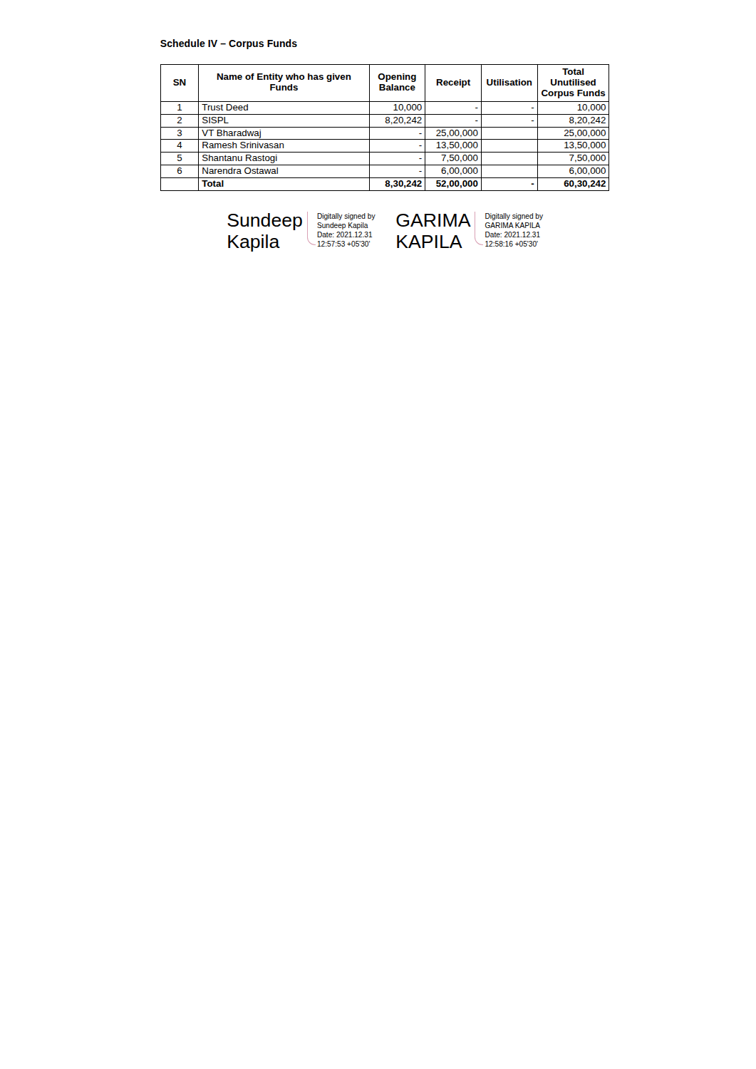Schedule IV – Corpus Funds
| SN | Name of Entity who has given Funds | Opening Balance | Receipt | Utilisation | Total Unutilised Corpus Funds |
| --- | --- | --- | --- | --- | --- |
| 1 | Trust Deed | 10,000 | - | - | 10,000 |
| 2 | SISPL | 8,20,242 | - | - | 8,20,242 |
| 3 | VT Bharadwaj | - | 25,00,000 | | 25,00,000 |
| 4 | Ramesh Srinivasan | - | 13,50,000 | | 13,50,000 |
| 5 | Shantanu Rastogi | - | 7,50,000 | | 7,50,000 |
| 6 | Narendra Ostawal | - | 6,00,000 | | 6,00,000 |
| | Total | 8,30,242 | 52,00,000 | - | 60,30,242 |
SundeepKapila
Digitally signed by
Sundeep Kapila
Date: 2021.12.31
12:57:53 +05'30'
GARIMAKAPILA
Digitally signed by
GARIMA KAPILA
Date: 2021.12.31
12:58:16 +05'30'